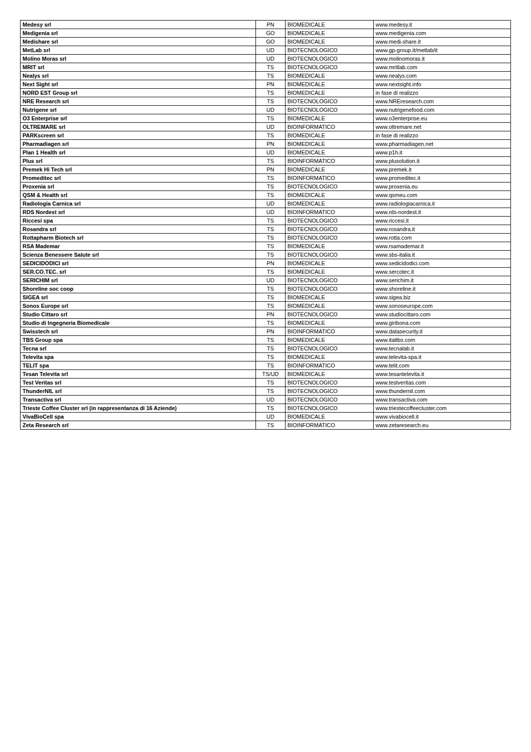| Medesy srl | PN | BIOMEDICALE | www.medesy.it |
| Medigenia srl | GO | BIOMEDICALE | www.medigenia.com |
| Medishare srl | GO | BIOMEDICALE | www.medi-share.it |
| MetLab srl | UD | BIOTECNOLOGICO | www.gp-group.it/metlab/it |
| Molino Moras srl | UD | BIOTECNOLOGICO | www.molinomoras.it |
| MRIT srl | TS | BIOTECNOLOGICO | www.mritlab.com |
| Nealys srl | TS | BIOMEDICALE | www.nealys.com |
| Next Sight srl | PN | BIOMEDICALE | www.nextsight.info |
| NORD EST Group srl | TS | BIOMEDICALE | in fase di realizzo |
| NRE Research srl | TS | BIOTECNOLOGICO | www.NREresearch.com |
| Nutrigene srl | UD | BIOTECNOLOGICO | www.nutrigenefood.com |
| O3 Enterprise srl | TS | BIOMEDICALE | www.o3enterprise.eu |
| OLTREMARE srl | UD | BIOINFORMATICO | www.oltremare.net |
| PARKscreen srl | TS | BIOMEDICALE | in fase di realizzo |
| Pharmadiagen srl | PN | BIOMEDICALE | www.pharmadiagen.net |
| Plan 1 Health srl | UD | BIOMEDICALE | www.p1h.it |
| Plus srl | TS | BIOINFORMATICO | www.plusolution.it |
| Premek Hi Tech srl | PN | BIOMEDICALE | www.premek.it |
| Promeditec srl | TS | BIOINFORMATICO | www.promeditec.it |
| Proxenia srl | TS | BIOTECNOLOGICO | www.proxenia.eu |
| QSM & Health srl | TS | BIOMEDICALE | www.qsmeu.com |
| Radiologia Carnica srl | UD | BIOMEDICALE | www.radiologiacarnica.it |
| RDS Nordest srl | UD | BIOINFORMATICO | www.rds-nordest.it |
| Riccesi spa | TS | BIOTECNOLOGICO | www.riccesi.it |
| Rosandra srl | TS | BIOTECNOLOGICO | www.rosandra.it |
| Rottapharm Biotech srl | TS | BIOTECNOLOGICO | www.rotta.com |
| RSA Mademar | TS | BIOMEDICALE | www.rsamademar.it |
| Scienza Benessere Salute srl | TS | BIOTECNOLOGICO | www.sbs-italia.it |
| SEDICIDODICI srl | PN | BIOMEDICALE | www.sedicidodici.com |
| SER.CO.TEC. srl | TS | BIOMEDICALE | www.sercotec.it |
| SERICHIM srl | UD | BIOTECNOLOGICO | www.serichim.it |
| Shoreline soc coop | TS | BIOTECNOLOGICO | www.shoreline.it |
| SIGEA srl | TS | BIOMEDICALE | www.sigea.biz |
| Sonos Europe srl | TS | BIOMEDICALE | www.sonoseurope.com |
| Studio Cittaro srl | PN | BIOTECNOLOGICO | www.studiocittaro.com |
| Studio di Ingegneria Biomedicale | TS | BIOMEDICALE | www.giribona.com |
| Swisstech srl | PN | BIOINFORMATICO | www.datasecurity.it |
| TBS Group spa | TS | BIOMEDICALE | www.italtbs.com |
| Tecna srl | TS | BIOTECNOLOGICO | www.tecnalab.it |
| Televita spa | TS | BIOMEDICALE | www.televita-spa.it |
| TELIT spa | TS | BIOINFORMATICO | www.telit.com |
| Tesan Televita srl | TS/UD | BIOMEDICALE | www.tesantelevita.it |
| Test Veritas srl | TS | BIOTECNOLOGICO | www.testveritas.com |
| ThunderNIL srl | TS | BIOTECNOLOGICO | www.thundernil.com |
| Transactiva srl | UD | BIOTECNOLOGICO | www.transactiva.com |
| Trieste Coffee Cluster srl (in rappresentanza di 16 Aziende) | TS | BIOTECNOLOGICO | www.triestecoffeecluster.com |
| VivaBioCell spa | UD | BIOMEDICALE | www.vivabiocell.it |
| Zeta Research srl | TS | BIOINFORMATICO | www.zetaresearch.eu |